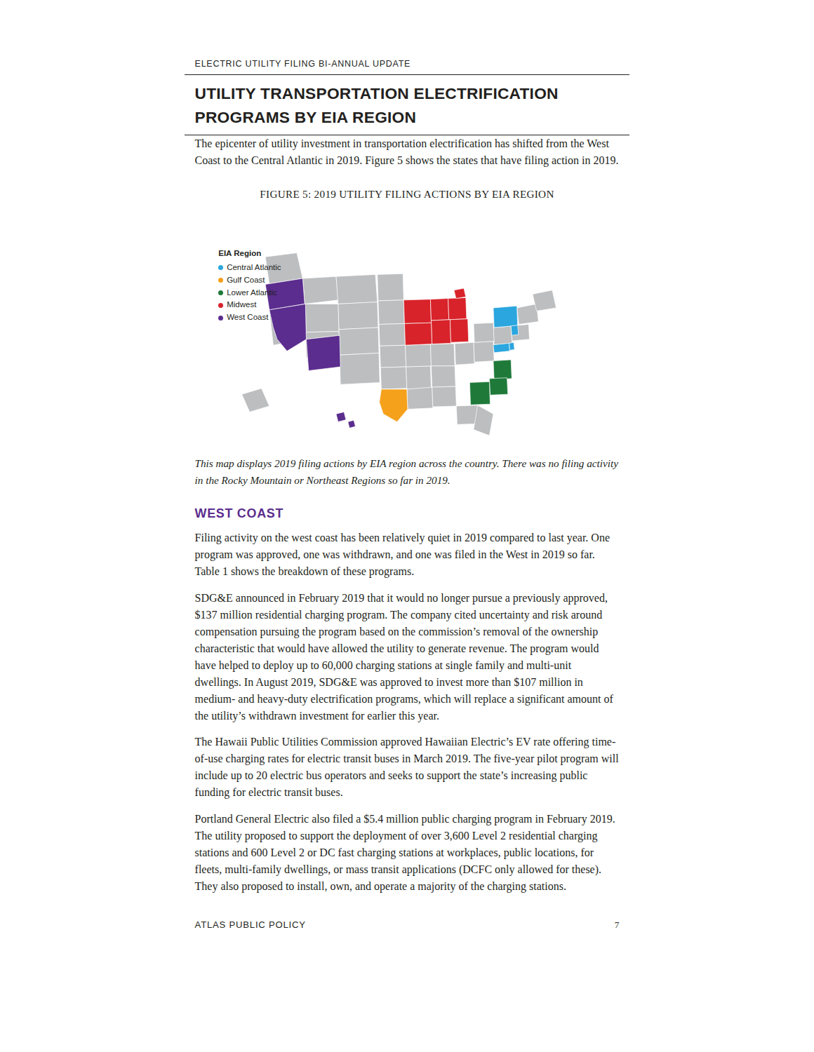Electric Utility Filing Bi-Annual Update
Utility Transportation Electrification Programs by EIA Region
The epicenter of utility investment in transportation electrification has shifted from the West Coast to the Central Atlantic in 2019. Figure 5 shows the states that have filing action in 2019.
FIGURE 5: 2019 UTILITY FILING ACTIONS BY EIA REGION
EIA Region
Central Atlantic
Gulf Coast
Lower Atlantic
Midwest
West Coast
This map displays 2019 filing actions by EIA region across the country. There was no filing activity in the Rocky Mountain or Northeast Regions so far in 2019.
West Coast
Filing activity on the west coast has been relatively quiet in 2019 compared to last year. One program was approved, one was withdrawn, and one was filed in the West in 2019 so far. Table 1 shows the breakdown of these programs.
SDG&E announced in February 2019 that it would no longer pursue a previously approved, $137 million residential charging program. The company cited uncertainty and risk around compensation pursuing the program based on the commission’s removal of the ownership characteristic that would have allowed the utility to generate revenue. The program would have helped to deploy up to 60,000 charging stations at single family and multi-unit dwellings. In August 2019, SDG&E was approved to invest more than $107 million in medium- and heavy-duty electrification programs, which will replace a significant amount of the utility’s withdrawn investment for earlier this year.
The Hawaii Public Utilities Commission approved Hawaiian Electric’s EV rate offering time-of-use charging rates for electric transit buses in March 2019. The five-year pilot program will include up to 20 electric bus operators and seeks to support the state’s increasing public funding for electric transit buses.
Portland General Electric also filed a $5.4 million public charging program in February 2019. The utility proposed to support the deployment of over 3,600 Level 2 residential charging stations and 600 Level 2 or DC fast charging stations at workplaces, public locations, for fleets, multi-family dwellings, or mass transit applications (DCFC only allowed for these). They also proposed to install, own, and operate a majority of the charging stations.
Atlas Public Policy 7